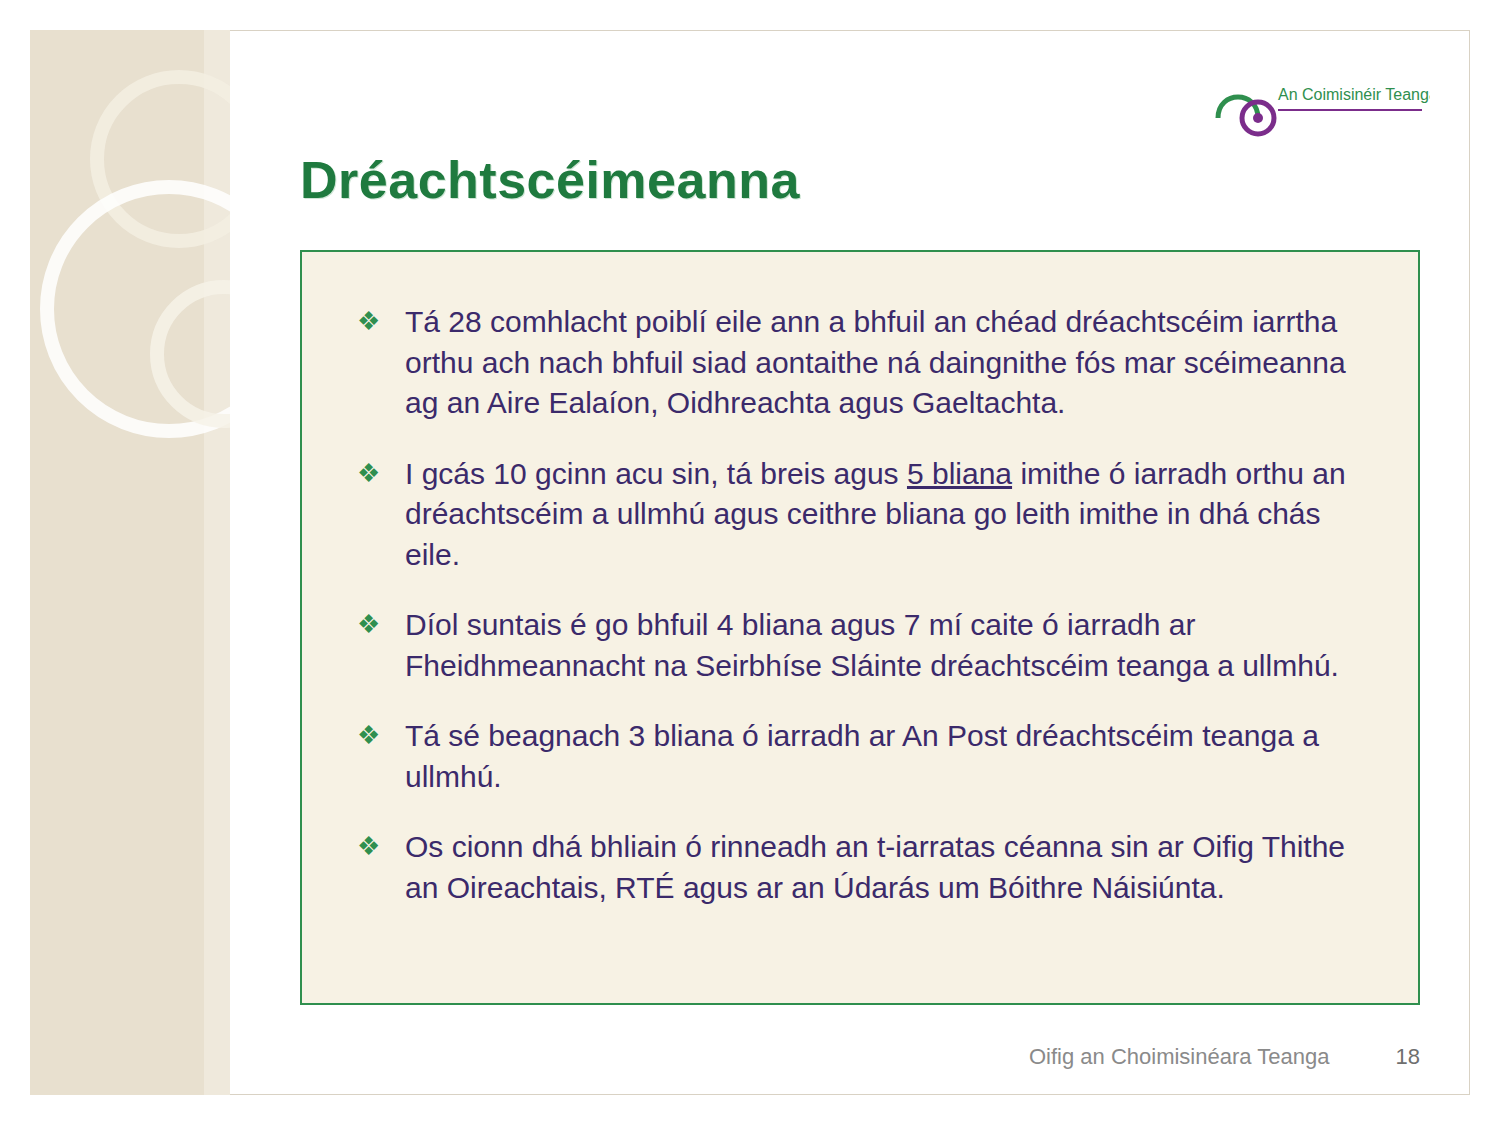An Coimisinéir Teanga
Dréachtscéimeanna
Tá 28 comhlacht poiblí eile ann a bhfuil an chéad dréachtscéim iarrtha orthu ach nach bhfuil siad aontaithe ná daingnithe fós mar scéimeanna ag an Aire Ealaíon, Oidhreachta agus Gaeltachta.
I gcás 10 gcinn acu sin, tá breis agus 5 bliana imithe ó iarradh orthu an dréachtscéim a ullmhú agus ceithre bliana go leith imithe in dhá chás eile.
Díol suntais é go bhfuil 4 bliana agus 7 mí caite ó iarradh ar Fheidhmeannacht na Seirbhíse Sláinte dréachtscéim teanga a ullmhú.
Tá sé beagnach 3 bliana ó iarradh ar An Post dréachtscéim teanga a ullmhú.
Os cionn dhá bhliain ó rinneadh an t-iarratas céanna sin ar Oifig Thithe an Oireachtais, RTÉ agus ar an Údarás um Bóithre Náisiúnta.
Oifig an Choimisinéara Teanga 18